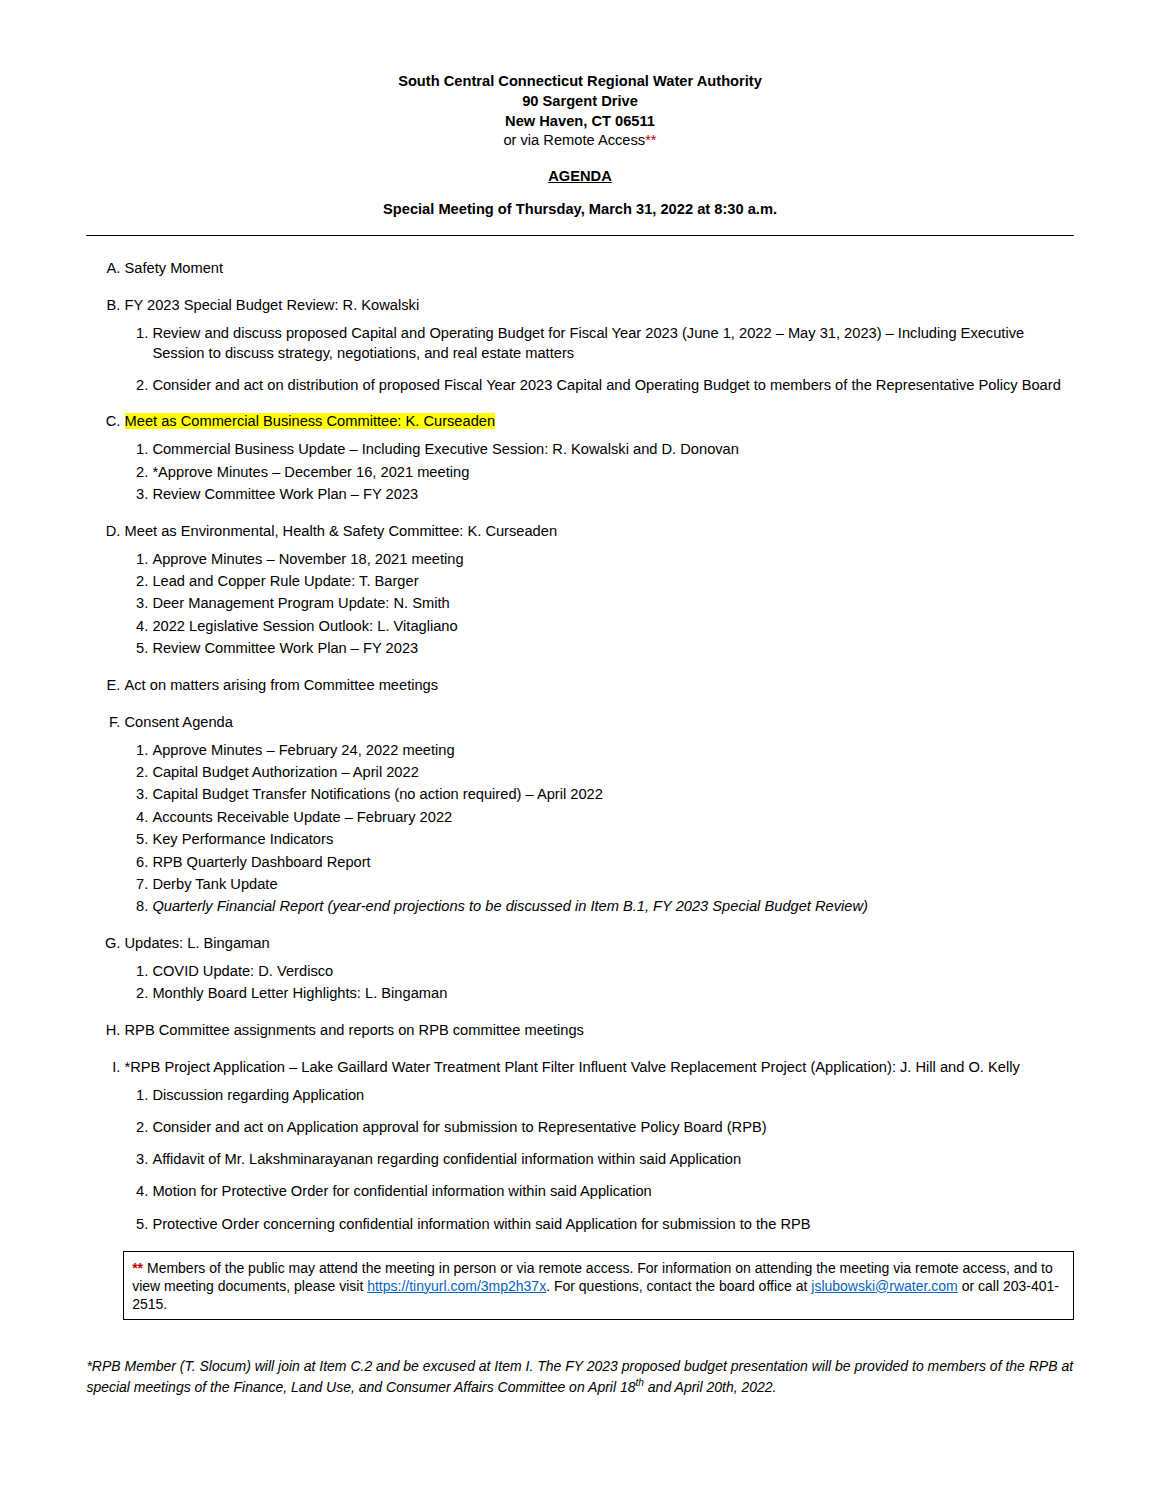South Central Connecticut Regional Water Authority
90 Sargent Drive
New Haven, CT 06511
or via Remote Access**
AGENDA
Special Meeting of Thursday, March 31, 2022 at 8:30 a.m.
Safety Moment
FY 2023 Special Budget Review: R. Kowalski
Review and discuss proposed Capital and Operating Budget for Fiscal Year 2023 (June 1, 2022 – May 31, 2023) – Including Executive Session to discuss strategy, negotiations, and real estate matters
Consider and act on distribution of proposed Fiscal Year 2023 Capital and Operating Budget to members of the Representative Policy Board
Meet as Commercial Business Committee: K. Curseaden
Commercial Business Update – Including Executive Session: R. Kowalski and D. Donovan
*Approve Minutes – December 16, 2021 meeting
Review Committee Work Plan – FY 2023
Meet as Environmental, Health & Safety Committee: K. Curseaden
Approve Minutes – November 18, 2021 meeting
Lead and Copper Rule Update: T. Barger
Deer Management Program Update: N. Smith
2022 Legislative Session Outlook: L. Vitagliano
Review Committee Work Plan – FY 2023
Act on matters arising from Committee meetings
Consent Agenda
Approve Minutes – February 24, 2022 meeting
Capital Budget Authorization – April 2022
Capital Budget Transfer Notifications (no action required) – April 2022
Accounts Receivable Update – February 2022
Key Performance Indicators
RPB Quarterly Dashboard Report
Derby Tank Update
Quarterly Financial Report (year-end projections to be discussed in Item B.1, FY 2023 Special Budget Review)
Updates: L. Bingaman
COVID Update: D. Verdisco
Monthly Board Letter Highlights: L. Bingaman
RPB Committee assignments and reports on RPB committee meetings
*RPB Project Application – Lake Gaillard Water Treatment Plant Filter Influent Valve Replacement Project (Application): J. Hill and O. Kelly
Discussion regarding Application
Consider and act on Application approval for submission to Representative Policy Board (RPB)
Affidavit of Mr. Lakshminarayanan regarding confidential information within said Application
Motion for Protective Order for confidential information within said Application
Protective Order concerning confidential information within said Application for submission to the RPB
** Members of the public may attend the meeting in person or via remote access. For information on attending the meeting via remote access, and to view meeting documents, please visit https://tinyurl.com/3mp2h37x. For questions, contact the board office at jslubowski@rwater.com or call 203-401-2515.
*RPB Member (T. Slocum) will join at Item C.2 and be excused at Item I. The FY 2023 proposed budget presentation will be provided to members of the RPB at special meetings of the Finance, Land Use, and Consumer Affairs Committee on April 18th and April 20th, 2022.